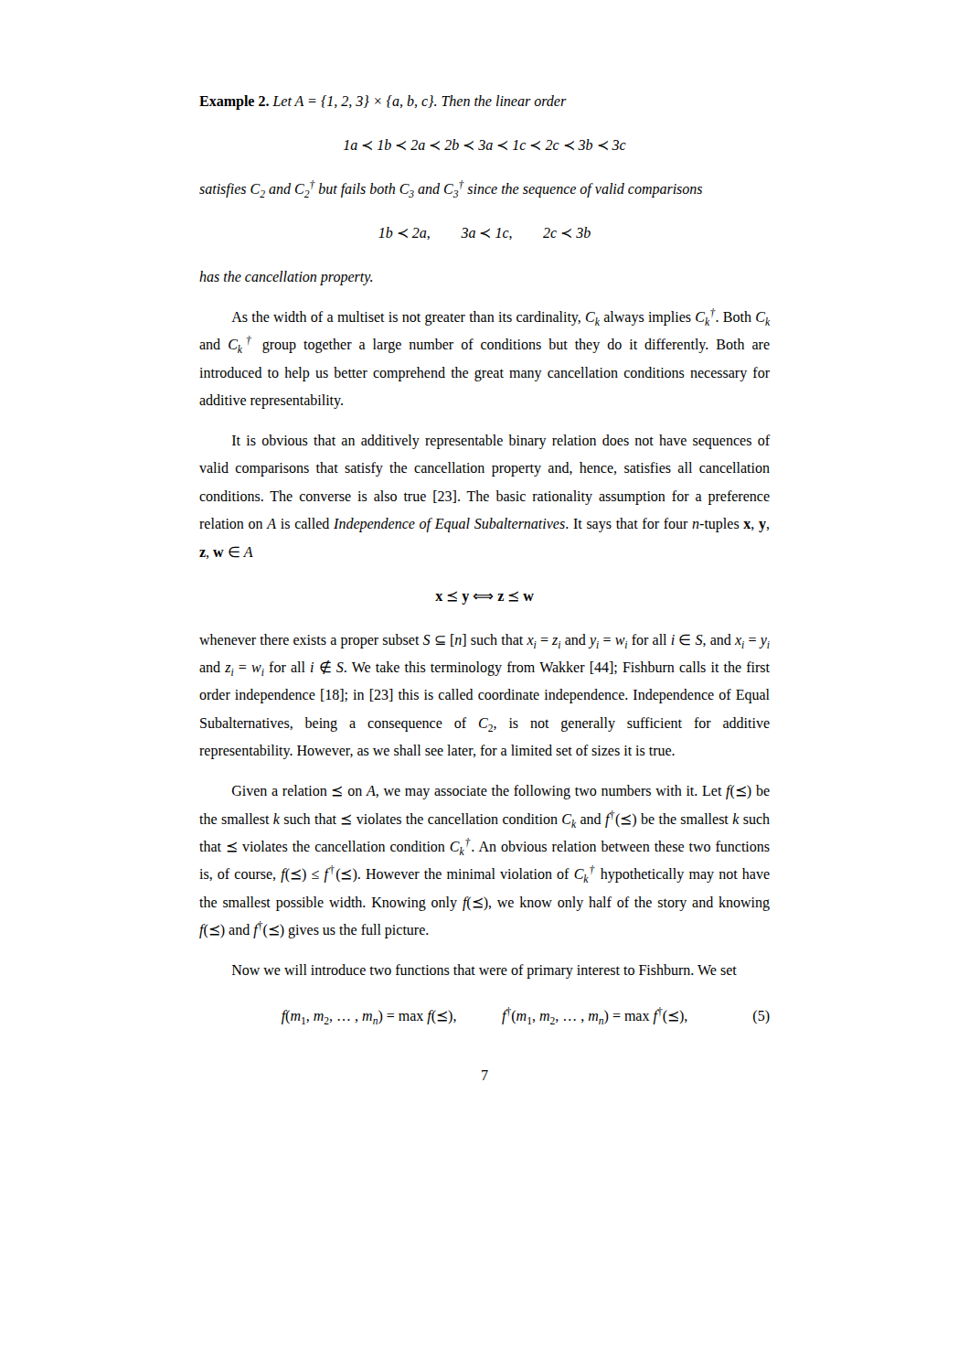Example 2. Let A = {1, 2, 3} × {a, b, c}. Then the linear order
1a ≺ 1b ≺ 2a ≺ 2b ≺ 3a ≺ 1c ≺ 2c ≺ 3b ≺ 3c
satisfies C2 and C2† but fails both C3 and C3† since the sequence of valid comparisons
1b ≺ 2a, 3a ≺ 1c, 2c ≺ 3b
has the cancellation property.
As the width of a multiset is not greater than its cardinality, Ck always implies Ck†. Both Ck and Ck† group together a large number of conditions but they do it differently. Both are introduced to help us better comprehend the great many cancellation conditions necessary for additive representability.
It is obvious that an additively representable binary relation does not have sequences of valid comparisons that satisfy the cancellation property and, hence, satisfies all cancellation conditions. The converse is also true [23]. The basic rationality assumption for a preference relation on A is called Independence of Equal Subalternatives. It says that for four n-tuples x, y, z, w ∈ A
x ⪯ y ⟺ z ⪯ w
whenever there exists a proper subset S ⊆ [n] such that xi = zi and yi = wi for all i ∈ S, and xi = yi and zi = wi for all i ∉ S. We take this terminology from Wakker [44]; Fishburn calls it the first order independence [18]; in [23] this is called coordinate independence. Independence of Equal Subalternatives, being a consequence of C2, is not generally sufficient for additive representability. However, as we shall see later, for a limited set of sizes it is true.
Given a relation ⪯ on A, we may associate the following two numbers with it. Let f(⪯) be the smallest k such that ⪯ violates the cancellation condition Ck and f†(⪯) be the smallest k such that ⪯ violates the cancellation condition Ck†. An obvious relation between these two functions is, of course, f(⪯) ≤ f†(⪯). However the minimal violation of Ck† hypothetically may not have the smallest possible width. Knowing only f(⪯), we know only half of the story and knowing f(⪯) and f†(⪯) gives us the full picture.
Now we will introduce two functions that were of primary interest to Fishburn. We set
f(m1, m2, … , mn) = max f(⪯), f†(m1, m2, … , mn) = max f†(⪯), (5)
7